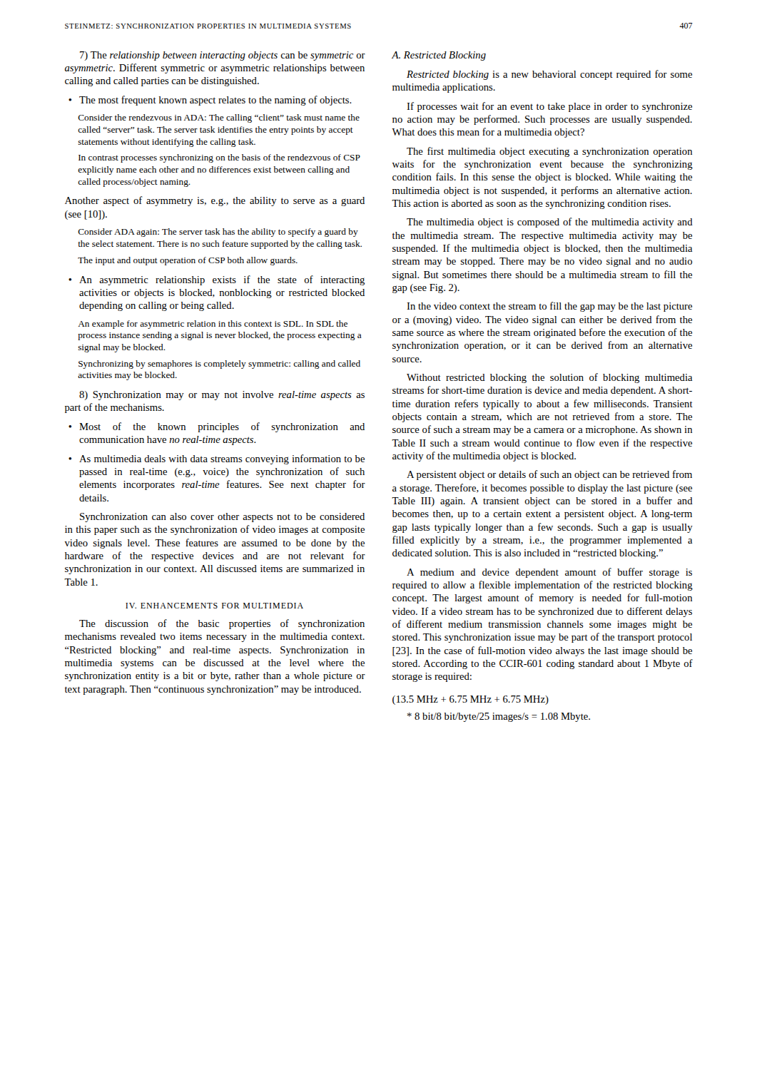Steinmetz: Synchronization Properties in Multimedia Systems 407
7) The relationship between interacting objects can be symmetric or asymmetric. Different symmetric or asymmetric relationships between calling and called parties can be distinguished.
The most frequent known aspect relates to the naming of objects.
Consider the rendezvous in ADA: The calling “client” task must name the called “server” task. The server task identifies the entry points by accept statements without identifying the calling task.
In contrast processes synchronizing on the basis of the rendezvous of CSP explicitly name each other and no differences exist between calling and called process/object naming.
Another aspect of asymmetry is, e.g., the ability to serve as a guard (see [10]).
Consider ADA again: The server task has the ability to specify a guard by the select statement. There is no such feature supported by the calling task.
The input and output operation of CSP both allow guards.
An asymmetric relationship exists if the state of interacting activities or objects is blocked, nonblocking or restricted blocked depending on calling or being called.
An example for asymmetric relation in this context is SDL. In SDL the process instance sending a signal is never blocked, the process expecting a signal may be blocked.
Synchronizing by semaphores is completely symmetric: calling and called activities may be blocked.
8) Synchronization may or may not involve real-time aspects as part of the mechanisms.
Most of the known principles of synchronization and communication have no real-time aspects.
As multimedia deals with data streams conveying information to be passed in real-time (e.g., voice) the synchronization of such elements incorporates real-time features. See next chapter for details.
Synchronization can also cover other aspects not to be considered in this paper such as the synchronization of video images at composite video signals level. These features are assumed to be done by the hardware of the respective devices and are not relevant for synchronization in our context. All discussed items are summarized in Table 1.
IV. Enhancements for Multimedia
The discussion of the basic properties of synchronization mechanisms revealed two items necessary in the multimedia context. “Restricted blocking” and real-time aspects. Synchronization in multimedia systems can be discussed at the level where the synchronization entity is a bit or byte, rather than a whole picture or text paragraph. Then “continuous synchronization” may be introduced.
A. Restricted Blocking
Restricted blocking is a new behavioral concept required for some multimedia applications.
If processes wait for an event to take place in order to synchronize no action may be performed. Such processes are usually suspended. What does this mean for a multimedia object?
The first multimedia object executing a synchronization operation waits for the synchronization event because the synchronizing condition fails. In this sense the object is blocked. While waiting the multimedia object is not suspended, it performs an alternative action. This action is aborted as soon as the synchronizing condition rises.
The multimedia object is composed of the multimedia activity and the multimedia stream. The respective multimedia activity may be suspended. If the multimedia object is blocked, then the multimedia stream may be stopped. There may be no video signal and no audio signal. But sometimes there should be a multimedia stream to fill the gap (see Fig. 2).
In the video context the stream to fill the gap may be the last picture or a (moving) video. The video signal can either be derived from the same source as where the stream originated before the execution of the synchronization operation, or it can be derived from an alternative source.
Without restricted blocking the solution of blocking multimedia streams for short-time duration is device and media dependent. A short-time duration refers typically to about a few milliseconds. Transient objects contain a stream, which are not retrieved from a store. The source of such a stream may be a camera or a microphone. As shown in Table II such a stream would continue to flow even if the respective activity of the multimedia object is blocked.
A persistent object or details of such an object can be retrieved from a storage. Therefore, it becomes possible to display the last picture (see Table III) again. A transient object can be stored in a buffer and becomes then, up to a certain extent a persistent object. A long-term gap lasts typically longer than a few seconds. Such a gap is usually filled explicitly by a stream, i.e., the programmer implemented a dedicated solution. This is also included in “restricted blocking.”
A medium and device dependent amount of buffer storage is required to allow a flexible implementation of the restricted blocking concept. The largest amount of memory is needed for full-motion video. If a video stream has to be synchronized due to different delays of different medium transmission channels some images might be stored. This synchronization issue may be part of the transport protocol [23]. In the case of full-motion video always the last image should be stored. According to the CCIR-601 coding standard about 1 Mbyte of storage is required:
(13.5 MHz + 6.75 MHz + 6.75 MHz)
* 8 bit/8 bit/byte/25 images/s = 1.08 Mbyte.